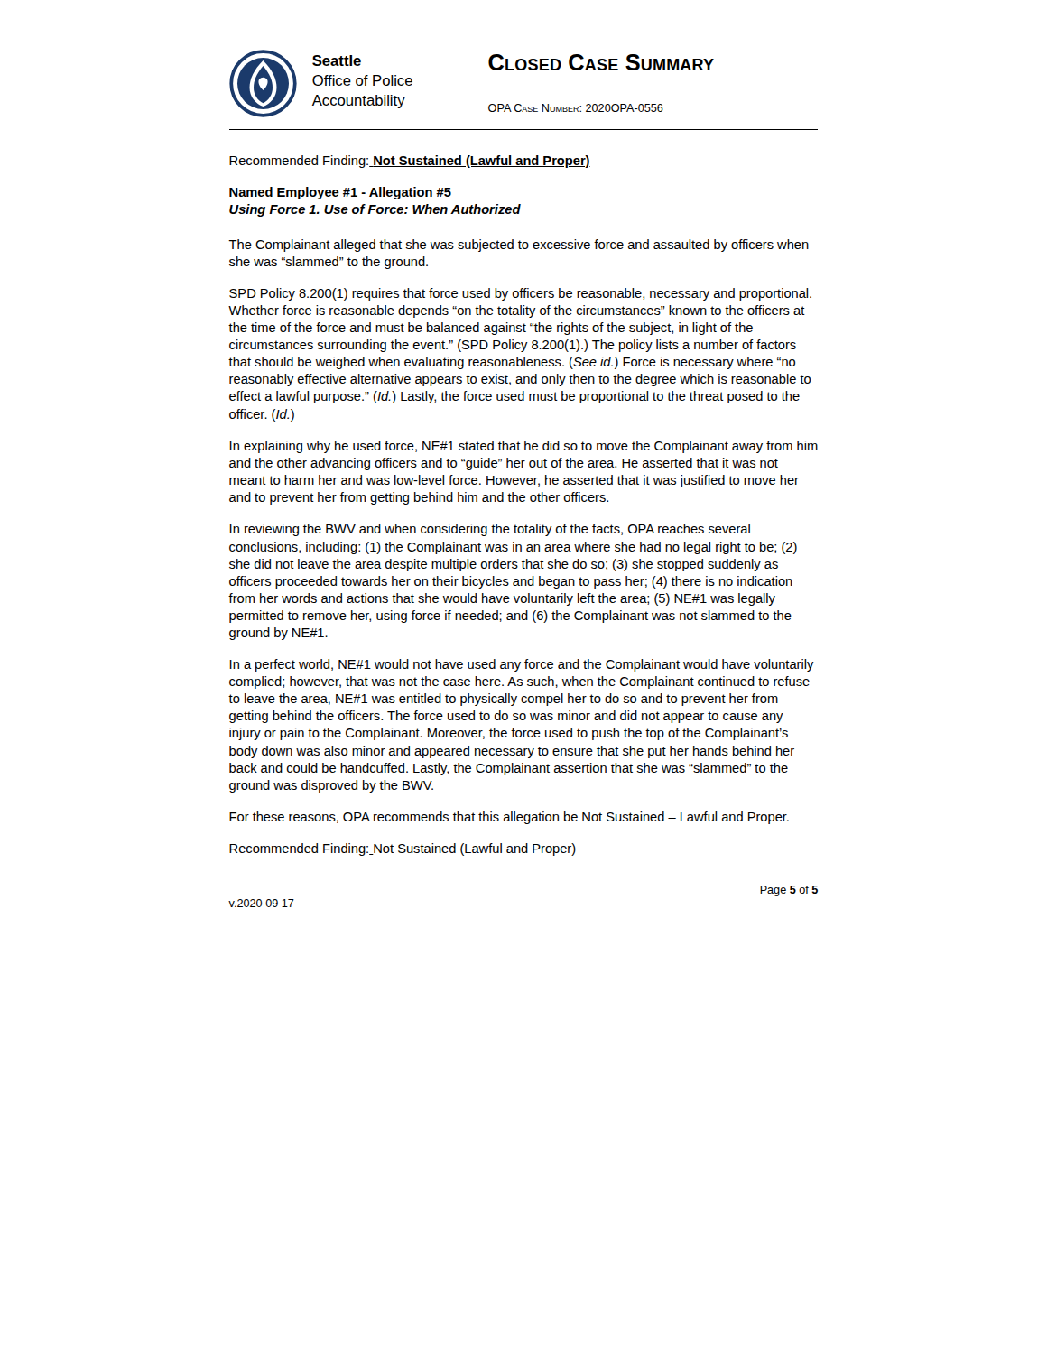Seattle
Office of Police
Accountability
Closed Case Summary
OPA Case Number: 2020OPA-0556
Recommended Finding: Not Sustained (Lawful and Proper)
Named Employee #1 - Allegation #5
Using Force 1. Use of Force: When Authorized
The Complainant alleged that she was subjected to excessive force and assaulted by officers when she was “slammed” to the ground.
SPD Policy 8.200(1) requires that force used by officers be reasonable, necessary and proportional. Whether force is reasonable depends “on the totality of the circumstances” known to the officers at the time of the force and must be balanced against “the rights of the subject, in light of the circumstances surrounding the event.” (SPD Policy 8.200(1).) The policy lists a number of factors that should be weighed when evaluating reasonableness. (See id.) Force is necessary where “no reasonably effective alternative appears to exist, and only then to the degree which is reasonable to effect a lawful purpose.” (Id.) Lastly, the force used must be proportional to the threat posed to the officer. (Id.)
In explaining why he used force, NE#1 stated that he did so to move the Complainant away from him and the other advancing officers and to “guide” her out of the area. He asserted that it was not meant to harm her and was low-level force. However, he asserted that it was justified to move her and to prevent her from getting behind him and the other officers.
In reviewing the BWV and when considering the totality of the facts, OPA reaches several conclusions, including: (1) the Complainant was in an area where she had no legal right to be; (2) she did not leave the area despite multiple orders that she do so; (3) she stopped suddenly as officers proceeded towards her on their bicycles and began to pass her; (4) there is no indication from her words and actions that she would have voluntarily left the area; (5) NE#1 was legally permitted to remove her, using force if needed; and (6) the Complainant was not slammed to the ground by NE#1.
In a perfect world, NE#1 would not have used any force and the Complainant would have voluntarily complied; however, that was not the case here. As such, when the Complainant continued to refuse to leave the area, NE#1 was entitled to physically compel her to do so and to prevent her from getting behind the officers. The force used to do so was minor and did not appear to cause any injury or pain to the Complainant. Moreover, the force used to push the top of the Complainant’s body down was also minor and appeared necessary to ensure that she put her hands behind her back and could be handcuffed. Lastly, the Complainant assertion that she was “slammed” to the ground was disproved by the BWV.
For these reasons, OPA recommends that this allegation be Not Sustained – Lawful and Proper.
Recommended Finding: Not Sustained (Lawful and Proper)
v.2020 09 17
Page 5 of 5